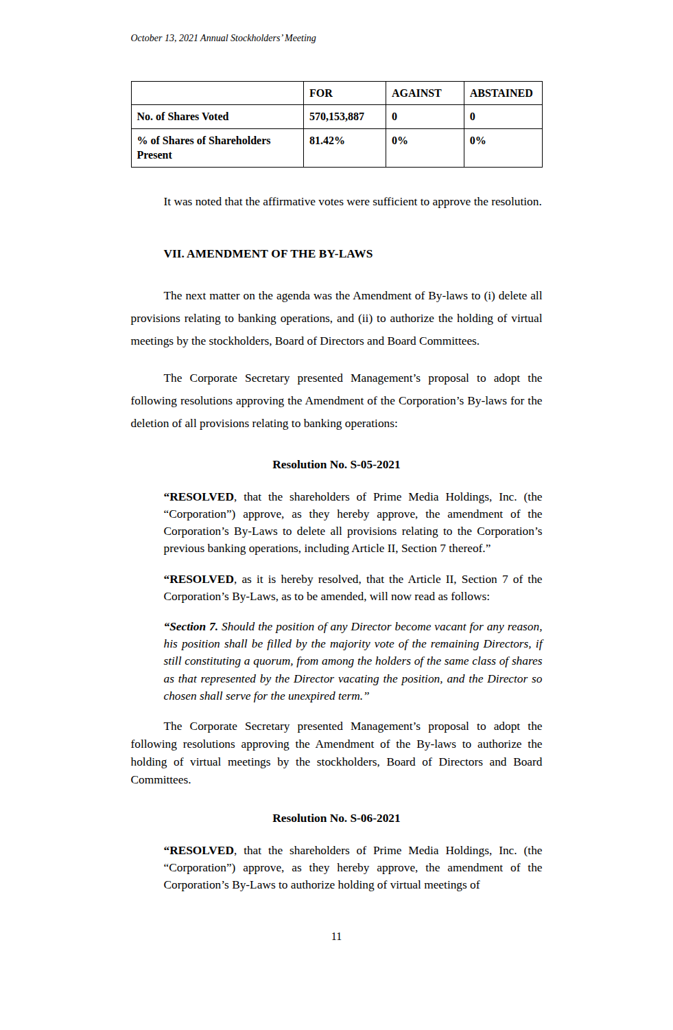October 13, 2021 Annual Stockholders’ Meeting
| | FOR | AGAINST | ABSTAINED |
| No. of Shares Voted | 570,153,887 | 0 | 0 |
| % of Shares of Shareholders Present | 81.42% | 0% | 0% |
It was noted that the affirmative votes were sufficient to approve the resolution.
VII. AMENDMENT OF THE BY-LAWS
The next matter on the agenda was the Amendment of By-laws to (i) delete all provisions relating to banking operations, and (ii) to authorize the holding of virtual meetings by the stockholders, Board of Directors and Board Committees.
The Corporate Secretary presented Management’s proposal to adopt the following resolutions approving the Amendment of the Corporation’s By-laws for the deletion of all provisions relating to banking operations:
Resolution No. S-05-2021
“RESOLVED, that the shareholders of Prime Media Holdings, Inc. (the “Corporation”) approve, as they hereby approve, the amendment of the Corporation’s By-Laws to delete all provisions relating to the Corporation’s previous banking operations, including Article II, Section 7 thereof.”
“RESOLVED, as it is hereby resolved, that the Article II, Section 7 of the Corporation’s By-Laws, as to be amended, will now read as follows:
“Section 7. Should the position of any Director become vacant for any reason, his position shall be filled by the majority vote of the remaining Directors, if still constituting a quorum, from among the holders of the same class of shares as that represented by the Director vacating the position, and the Director so chosen shall serve for the unexpired term.”
The Corporate Secretary presented Management’s proposal to adopt the following resolutions approving the Amendment of the By-laws to authorize the holding of virtual meetings by the stockholders, Board of Directors and Board Committees.
Resolution No. S-06-2021
“RESOLVED, that the shareholders of Prime Media Holdings, Inc. (the “Corporation”) approve, as they hereby approve, the amendment of the Corporation’s By-Laws to authorize holding of virtual meetings of
11